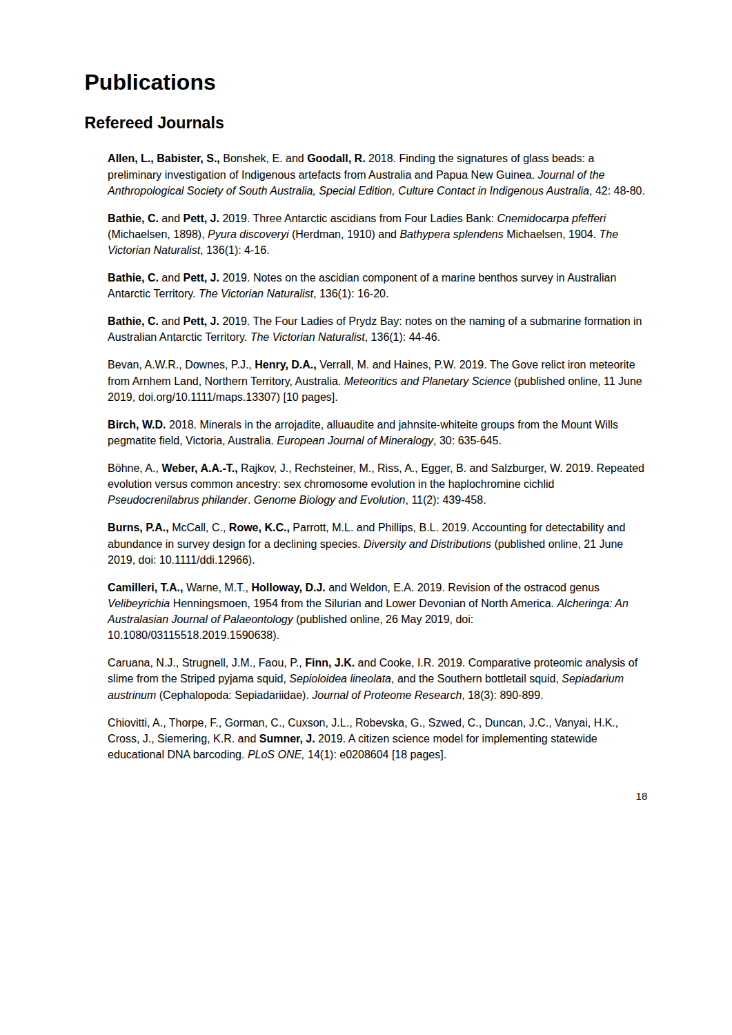Publications
Refereed Journals
Allen, L., Babister, S., Bonshek, E. and Goodall, R. 2018. Finding the signatures of glass beads: a preliminary investigation of Indigenous artefacts from Australia and Papua New Guinea. Journal of the Anthropological Society of South Australia, Special Edition, Culture Contact in Indigenous Australia, 42: 48-80.
Bathie, C. and Pett, J. 2019. Three Antarctic ascidians from Four Ladies Bank: Cnemidocarpa pfefferi (Michaelsen, 1898), Pyura discoveryi (Herdman, 1910) and Bathypera splendens Michaelsen, 1904. The Victorian Naturalist, 136(1): 4-16.
Bathie, C. and Pett, J. 2019. Notes on the ascidian component of a marine benthos survey in Australian Antarctic Territory. The Victorian Naturalist, 136(1): 16-20.
Bathie, C. and Pett, J. 2019. The Four Ladies of Prydz Bay: notes on the naming of a submarine formation in Australian Antarctic Territory. The Victorian Naturalist, 136(1): 44-46.
Bevan, A.W.R., Downes, P.J., Henry, D.A., Verrall, M. and Haines, P.W. 2019. The Gove relict iron meteorite from Arnhem Land, Northern Territory, Australia. Meteoritics and Planetary Science (published online, 11 June 2019, doi.org/10.1111/maps.13307) [10 pages].
Birch, W.D. 2018. Minerals in the arrojadite, alluaudite and jahnsite-whiteite groups from the Mount Wills pegmatite field, Victoria, Australia. European Journal of Mineralogy, 30: 635-645.
Böhne, A., Weber, A.A.-T., Rajkov, J., Rechsteiner, M., Riss, A., Egger, B. and Salzburger, W. 2019. Repeated evolution versus common ancestry: sex chromosome evolution in the haplochromine cichlid Pseudocrenilabrus philander. Genome Biology and Evolution, 11(2): 439-458.
Burns, P.A., McCall, C., Rowe, K.C., Parrott, M.L. and Phillips, B.L. 2019. Accounting for detectability and abundance in survey design for a declining species. Diversity and Distributions (published online, 21 June 2019, doi: 10.1111/ddi.12966).
Camilleri, T.A., Warne, M.T., Holloway, D.J. and Weldon, E.A. 2019. Revision of the ostracod genus Velibeyrichia Henningsmoen, 1954 from the Silurian and Lower Devonian of North America. Alcheringa: An Australasian Journal of Palaeontology (published online, 26 May 2019, doi: 10.1080/03115518.2019.1590638).
Caruana, N.J., Strugnell, J.M., Faou, P., Finn, J.K. and Cooke, I.R. 2019. Comparative proteomic analysis of slime from the Striped pyjama squid, Sepioloidea lineolata, and the Southern bottletail squid, Sepiadarium austrinum (Cephalopoda: Sepiadariidae). Journal of Proteome Research, 18(3): 890-899.
Chiovitti, A., Thorpe, F., Gorman, C., Cuxson, J.L., Robevska, G., Szwed, C., Duncan, J.C., Vanyai, H.K., Cross, J., Siemering, K.R. and Sumner, J. 2019. A citizen science model for implementing statewide educational DNA barcoding. PLoS ONE, 14(1): e0208604 [18 pages].
18